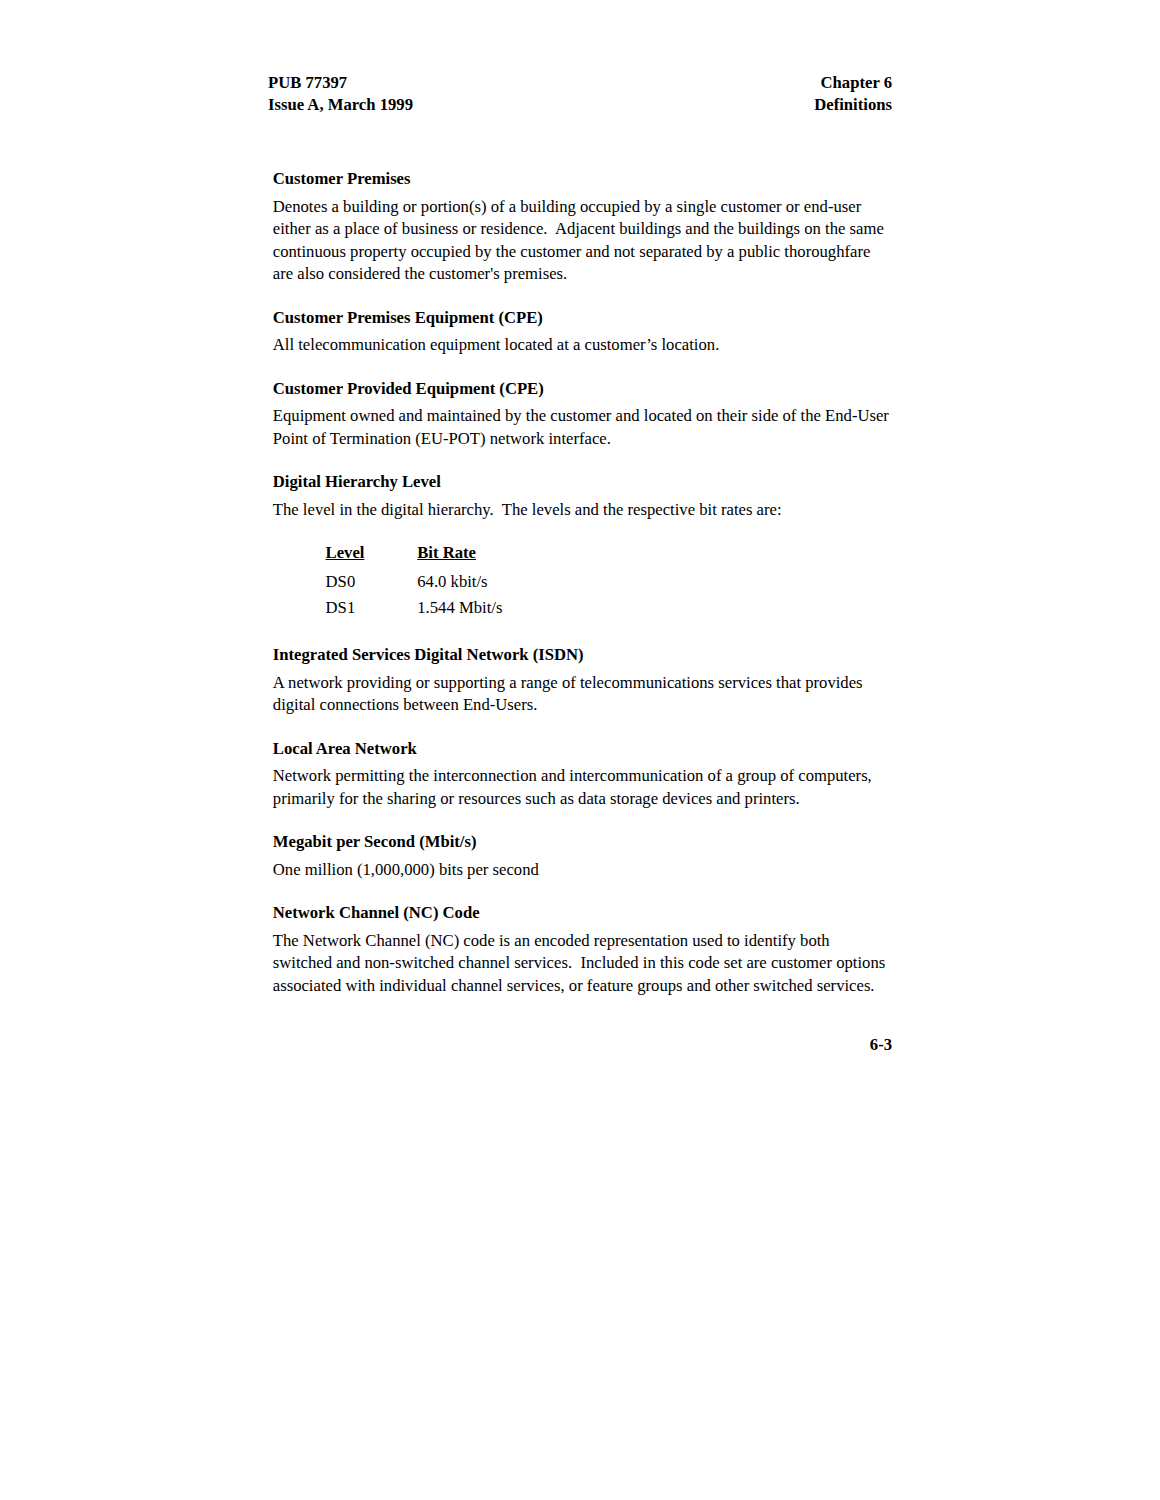| PUB 77397 | Chapter 6 |
| Issue A, March 1999 | Definitions |
Customer Premises
Denotes a building or portion(s) of a building occupied by a single customer or end-user either as a place of business or residence. Adjacent buildings and the buildings on the same continuous property occupied by the customer and not separated by a public thoroughfare are also considered the customer's premises.
Customer Premises Equipment (CPE)
All telecommunication equipment located at a customer’s location.
Customer Provided Equipment (CPE)
Equipment owned and maintained by the customer and located on their side of the End-User Point of Termination (EU-POT) network interface.
Digital Hierarchy Level
The level in the digital hierarchy. The levels and the respective bit rates are:
| Level | Bit Rate |
| --- | --- |
| DS0 | 64.0 kbit/s |
| DS1 | 1.544 Mbit/s |
Integrated Services Digital Network (ISDN)
A network providing or supporting a range of telecommunications services that provides digital connections between End-Users.
Local Area Network
Network permitting the interconnection and intercommunication of a group of computers, primarily for the sharing or resources such as data storage devices and printers.
Megabit per Second (Mbit/s)
One million (1,000,000) bits per second
Network Channel (NC) Code
The Network Channel (NC) code is an encoded representation used to identify both switched and non-switched channel services. Included in this code set are customer options associated with individual channel services, or feature groups and other switched services.
6-3